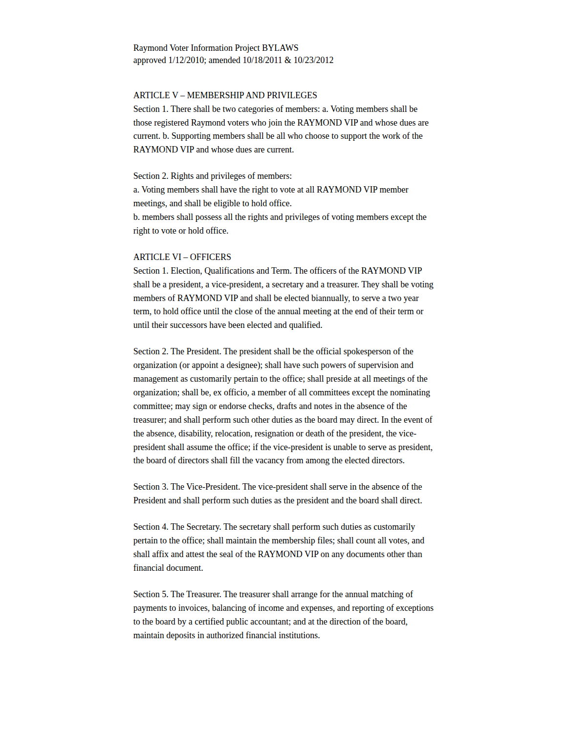Raymond Voter Information Project BYLAWS
approved 1/12/2010; amended 10/18/2011 & 10/23/2012
ARTICLE V – MEMBERSHIP AND PRIVILEGES
Section 1. There shall be two categories of members: a. Voting members shall be those registered Raymond voters who join the RAYMOND VIP and whose dues are current. b. Supporting members shall be all who choose to support the work of the RAYMOND VIP and whose dues are current.
Section 2. Rights and privileges of members:
a. Voting members shall have the right to vote at all RAYMOND VIP member meetings, and shall be eligible to hold office.
b. members shall possess all the rights and privileges of voting members except the right to vote or hold office.
ARTICLE VI – OFFICERS
Section 1. Election, Qualifications and Term. The officers of the RAYMOND VIP shall be a president, a vice-president, a secretary and a treasurer. They shall be voting members of RAYMOND VIP and shall be elected biannually, to serve a two year term, to hold office until the close of the annual meeting at the end of their term or until their successors have been elected and qualified.
Section 2. The President. The president shall be the official spokesperson of the organization (or appoint a designee); shall have such powers of supervision and management as customarily pertain to the office; shall preside at all meetings of the organization; shall be, ex officio, a member of all committees except the nominating committee; may sign or endorse checks, drafts and notes in the absence of the treasurer; and shall perform such other duties as the board may direct. In the event of the absence, disability, relocation, resignation or death of the president, the vice-president shall assume the office; if the vice-president is unable to serve as president, the board of directors shall fill the vacancy from among the elected directors.
Section 3. The Vice-President. The vice-president shall serve in the absence of the President and shall perform such duties as the president and the board shall direct.
Section 4. The Secretary. The secretary shall perform such duties as customarily pertain to the office; shall maintain the membership files; shall count all votes, and shall affix and attest the seal of the RAYMOND VIP on any documents other than financial document.
Section 5. The Treasurer. The treasurer shall arrange for the annual matching of payments to invoices, balancing of income and expenses, and reporting of exceptions to the board by a certified public accountant; and at the direction of the board, maintain deposits in authorized financial institutions.